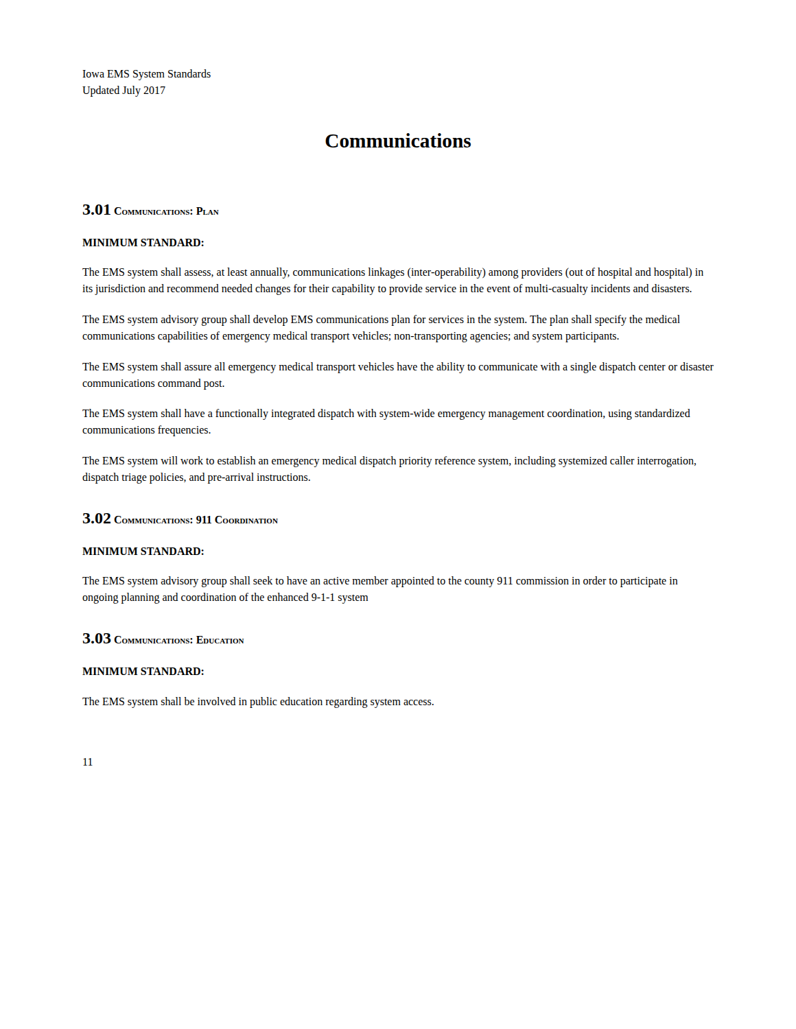Iowa EMS System Standards
Updated July 2017
Communications
3.01 Communications: Plan
MINIMUM STANDARD:
The EMS system shall assess, at least annually, communications linkages (inter-operability) among providers (out of hospital and hospital) in its jurisdiction and recommend needed changes for their capability to provide service in the event of multi-casualty incidents and disasters.
The EMS system advisory group shall develop EMS communications plan for services in the system. The plan shall specify the medical communications capabilities of emergency medical transport vehicles; non-transporting agencies; and system participants.
The EMS system shall assure all emergency medical transport vehicles have the ability to communicate with a single dispatch center or disaster communications command post.
The EMS system shall have a functionally integrated dispatch with system-wide emergency management coordination, using standardized communications frequencies.
The EMS system will work to establish an emergency medical dispatch priority reference system, including systemized caller interrogation, dispatch triage policies, and pre-arrival instructions.
3.02 Communications: 911 Coordination
MINIMUM STANDARD:
The EMS system advisory group shall seek to have an active member appointed to the county 911 commission in order to participate in ongoing planning and coordination of the enhanced 9-1-1 system
3.03 Communications: Education
MINIMUM STANDARD:
The EMS system shall be involved in public education regarding system access.
11